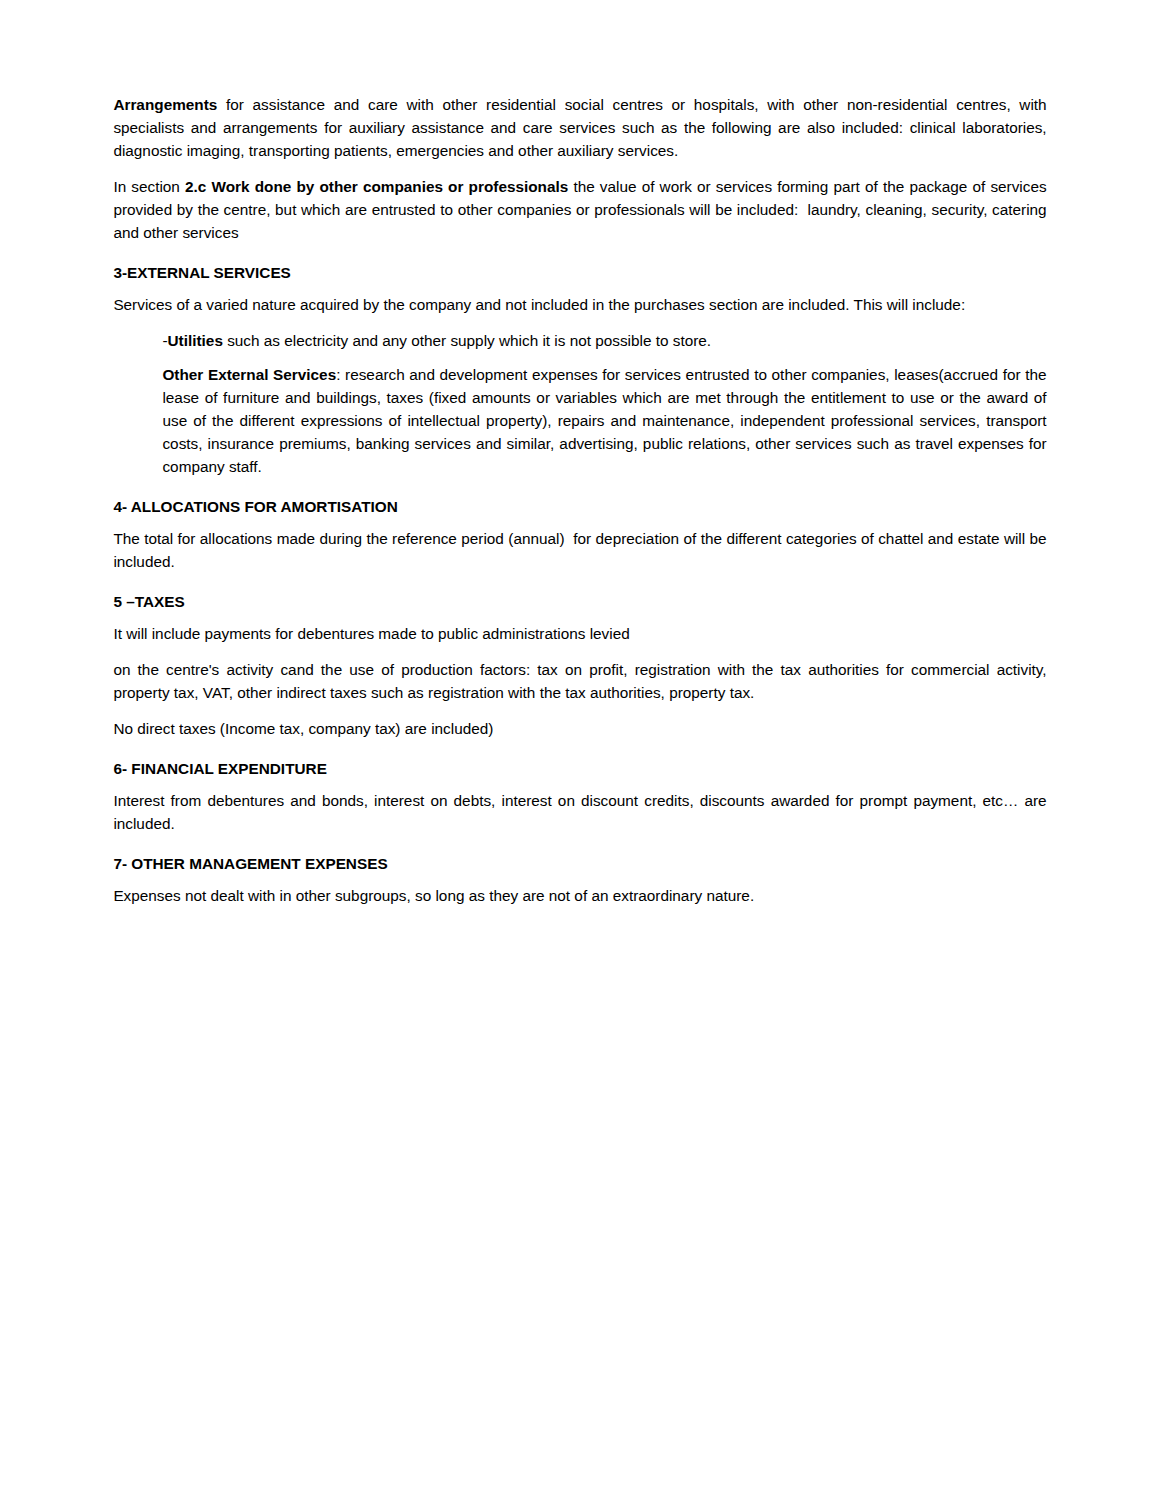Arrangements for assistance and care with other residential social centres or hospitals, with other non-residential centres, with specialists and arrangements for auxiliary assistance and care services such as the following are also included: clinical laboratories, diagnostic imaging, transporting patients, emergencies and other auxiliary services.
In section 2.c Work done by other companies or professionals the value of work or services forming part of the package of services provided by the centre, but which are entrusted to other companies or professionals will be included: laundry, cleaning, security, catering and other services
3-EXTERNAL SERVICES
Services of a varied nature acquired by the company and not included in the purchases section are included. This will include:
-Utilities such as electricity and any other supply which it is not possible to store.
Other External Services: research and development expenses for services entrusted to other companies, leases(accrued for the lease of furniture and buildings, taxes (fixed amounts or variables which are met through the entitlement to use or the award of use of the different expressions of intellectual property), repairs and maintenance, independent professional services, transport costs, insurance premiums, banking services and similar, advertising, public relations, other services such as travel expenses for company staff.
4- ALLOCATIONS FOR AMORTISATION
The total for allocations made during the reference period (annual) for depreciation of the different categories of chattel and estate will be included.
5 –TAXES
It will include payments for debentures made to public administrations levied
on the centre's activity cand the use of production factors: tax on profit, registration with the tax authorities for commercial activity, property tax, VAT, other indirect taxes such as registration with the tax authorities, property tax.
No direct taxes (Income tax, company tax) are included)
6- FINANCIAL EXPENDITURE
Interest from debentures and bonds, interest on debts, interest on discount credits, discounts awarded for prompt payment, etc… are included.
7- OTHER MANAGEMENT EXPENSES
Expenses not dealt with in other subgroups, so long as they are not of an extraordinary nature.